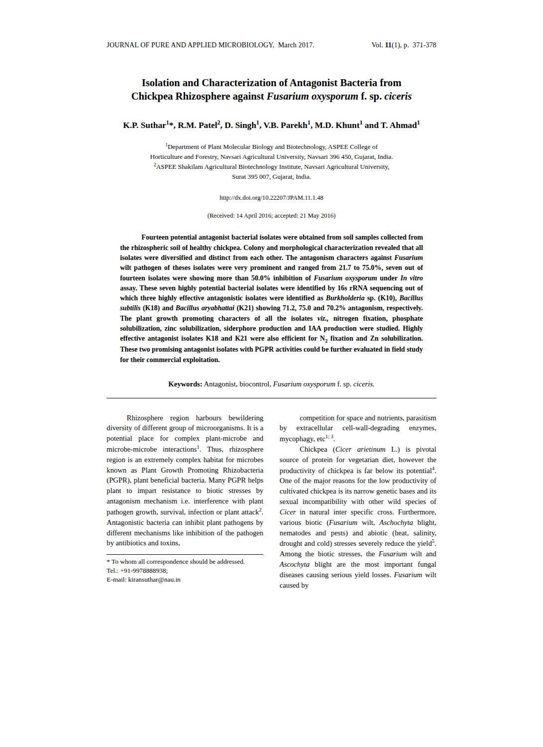JOURNAL OF PURE AND APPLIED MICROBIOLOGY, March 2017.
Vol. 11(1), p. 371-378
Isolation and Characterization of Antagonist Bacteria from
Chickpea Rhizosphere against Fusarium oxysporum f. sp. ciceris
K.P. Suthar1*, R.M. Patel2, D. Singh1, V.B. Parekh1, M.D. Khunt1 and T. Ahmad1
1Department of Plant Molecular Biology and Biotechnology, ASPEE College of
Horticulture and Forestry, Navsari Agricultural University, Navsari 396 450, Gujarat, India.
2ASPEE Shakilam Agricultural Biotechnology Institute, Navsari Agricultural University,
Surat 395 007, Gujarat, India.
http://dx.doi.org/10.22207/JPAM.11.1.48
(Received: 14 April 2016; accepted: 21 May 2016)
Fourteen potential antagonist bacterial isolates were obtained from soil samples collected from the rhizospheric soil of healthy chickpea. Colony and morphological characterization revealed that all isolates were diversified and distinct from each other. The antagonism characters against Fusarium wilt pathogen of theses isolates were very prominent and ranged from 21.7 to 75.0%, seven out of fourteen isolates were showing more than 50.0% inhibition of Fusarium oxysporum under In vitro assay. These seven highly potential bacterial isolates were identified by 16s rRNA sequencing out of which three highly effective antagonistic isolates were identified as Burkholderia sp. (K10), Bacillus subtilis (K18) and Bacillus aryabhattai (K21) showing 71.2, 75.0 and 70.2% antagonism, respectively. The plant growth promoting characters of all the isolates viz., nitrogen fixation, phosphate solubilization, zinc solubilization, siderphore production and IAA production were studied. Highly effective antagonist isolates K18 and K21 were also efficient for N2 fixation and Zn solubilization. These two promising antagonist isolates with PGPR activities could be further evaluated in field study for their commercial exploitation.
Keywords: Antagonist, biocontrol, Fusarium oxysporum f. sp. ciceris.
Rhizosphere region harbours bewildering diversity of different group of microorganisms. It is a potential place for complex plant-microbe and microbe-microbe interactions1. Thus, rhizosphere region is an extremely complex habitat for microbes known as Plant Growth Promoting Rhizobacteria (PGPR), plant beneficial bacteria. Many PGPR helps plant to impart resistance to biotic stresses by antagonism mechanism i.e. interference with plant pathogen growth, survival, infection or plant attack2. Antagonistic bacteria can inhibit plant pathogens by different mechanisms like inhibition of the pathogen by antibiotics and toxins,
* To whom all correspondence should be addressed.
Tel.: +91-9978888938;
E-mail: kiransuthar@nau.in
competition for space and nutrients, parasitism by extracellular cell-wall-degrading enzymes, mycophagy, etc1; 3.
Chickpea (Cicer arietinum L.) is pivotal source of protein for vegetarian diet, however the productivity of chickpea is far below its potential4. One of the major reasons for the low productivity of cultivated chickpea is its narrow genetic bases and its sexual incompatibility with other wild species of Cicer in natural inter specific cross. Furthermore, various biotic (Fusarium wilt, Aschochyta blight, nematodes and pests) and abiotic (heat, salinity, drought and cold) stresses severely reduce the yield5. Among the biotic stresses, the Fusarium wilt and Ascochyta blight are the most important fungal diseases causing serious yield losses. Fusarium wilt caused by